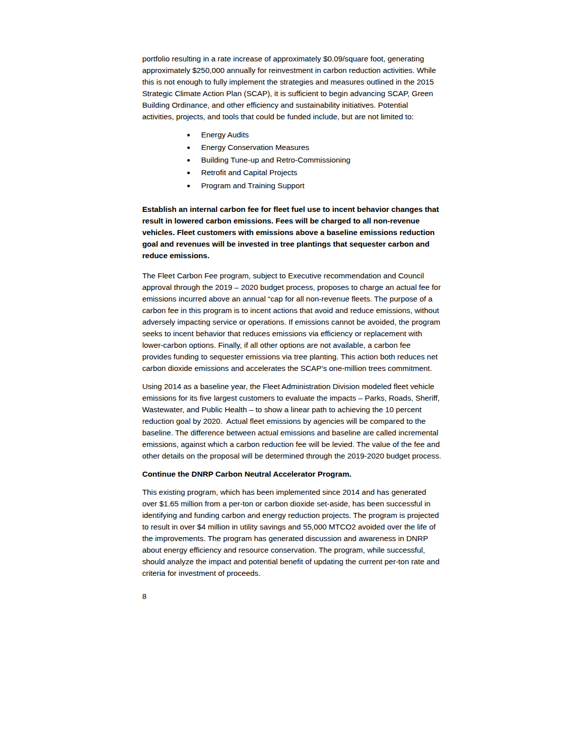portfolio resulting in a rate increase of approximately $0.09/square foot, generating approximately $250,000 annually for reinvestment in carbon reduction activities. While this is not enough to fully implement the strategies and measures outlined in the 2015 Strategic Climate Action Plan (SCAP), it is sufficient to begin advancing SCAP, Green Building Ordinance, and other efficiency and sustainability initiatives. Potential activities, projects, and tools that could be funded include, but are not limited to:
Energy Audits
Energy Conservation Measures
Building Tune-up and Retro-Commissioning
Retrofit and Capital Projects
Program and Training Support
Establish an internal carbon fee for fleet fuel use to incent behavior changes that result in lowered carbon emissions. Fees will be charged to all non-revenue vehicles. Fleet customers with emissions above a baseline emissions reduction goal and revenues will be invested in tree plantings that sequester carbon and reduce emissions.
The Fleet Carbon Fee program, subject to Executive recommendation and Council approval through the 2019 – 2020 budget process, proposes to charge an actual fee for emissions incurred above an annual “cap for all non-revenue fleets. The purpose of a carbon fee in this program is to incent actions that avoid and reduce emissions, without adversely impacting service or operations. If emissions cannot be avoided, the program seeks to incent behavior that reduces emissions via efficiency or replacement with lower-carbon options. Finally, if all other options are not available, a carbon fee provides funding to sequester emissions via tree planting. This action both reduces net carbon dioxide emissions and accelerates the SCAP’s one-million trees commitment.
Using 2014 as a baseline year, the Fleet Administration Division modeled fleet vehicle emissions for its five largest customers to evaluate the impacts – Parks, Roads, Sheriff, Wastewater, and Public Health – to show a linear path to achieving the 10 percent reduction goal by 2020. Actual fleet emissions by agencies will be compared to the baseline. The difference between actual emissions and baseline are called incremental emissions, against which a carbon reduction fee will be levied. The value of the fee and other details on the proposal will be determined through the 2019-2020 budget process.
Continue the DNRP Carbon Neutral Accelerator Program.
This existing program, which has been implemented since 2014 and has generated over $1.65 million from a per-ton or carbon dioxide set-aside, has been successful in identifying and funding carbon and energy reduction projects. The program is projected to result in over $4 million in utility savings and 55,000 MTCO2 avoided over the life of the improvements. The program has generated discussion and awareness in DNRP about energy efficiency and resource conservation. The program, while successful, should analyze the impact and potential benefit of updating the current per-ton rate and criteria for investment of proceeds.
8